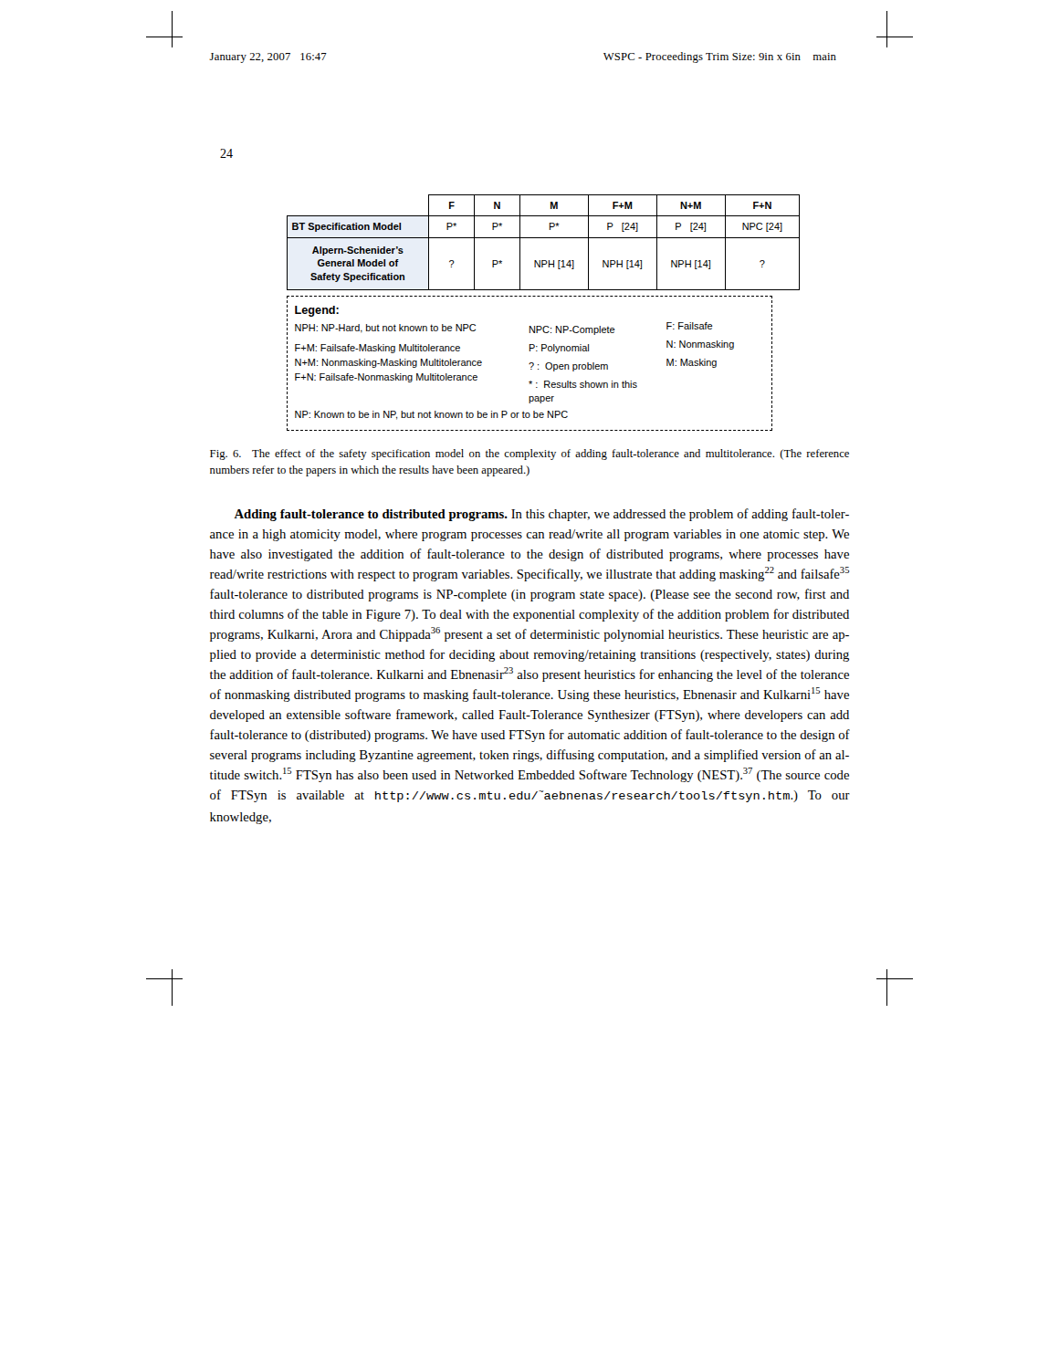January 22, 2007 16:47
WSPC - Proceedings Trim Size: 9in x 6in main
24
| | F | N | M | F+M | N+M | F+N |
| --- | --- | --- | --- | --- | --- | --- |
| BT Specification Model | P* | P* | P* | P [24] | P [24] | NPC [24] |
| Alpern-Schenider’s General Model of Safety Specification | ? | P* | NPH [14] | NPH [14] | NPH [14] | ? |
Legend:
NPH: NP-Hard, but not known to be NPC
F+M: Failsafe-Masking Multitolerance
N+M: Nonmasking-Masking Multitolerance
F+N: Failsafe-Nonmasking Multitolerance
NPC: NP-Complete
P: Polynomial
? : Open problem
* : Results shown in this paper
F: Failsafe
N: Nonmasking
M: Masking
NP: Known to be in NP, but not known to be in P or to be NPC
Fig. 6. The effect of the safety specification model on the complexity of adding fault-tolerance and multitolerance. (The reference numbers refer to the papers in which the results have been appeared.)
Adding fault-tolerance to distributed programs. In this chapter, we addressed the problem of adding fault-tolerance in a high atomicity model, where program processes can read/write all program variables in one atomic step. We have also investigated the addition of fault-tolerance to the design of distributed programs, where processes have read/write restrictions with respect to program variables. Specifically, we illustrate that adding masking22 and failsafe35 fault-tolerance to distributed programs is NP-complete (in program state space). (Please see the second row, first and third columns of the table in Figure 7). To deal with the exponential complexity of the addition problem for distributed programs, Kulkarni, Arora and Chippada36 present a set of deterministic polynomial heuristics. These heuristic are applied to provide a deterministic method for deciding about removing/retaining transitions (respectively, states) during the addition of fault-tolerance. Kulkarni and Ebnenasir23 also present heuristics for enhancing the level of the tolerance of nonmasking distributed programs to masking fault-tolerance. Using these heuristics, Ebnenasir and Kulkarni15 have developed an extensible software framework, called Fault-Tolerance Synthesizer (FTSyn), where developers can add fault-tolerance to (distributed) programs. We have used FTSyn for automatic addition of fault-tolerance to the design of several programs including Byzantine agreement, token rings, diffusing computation, and a simplified version of an altitude switch.15 FTSyn has also been used in Networked Embedded Software Technology (NEST).37 (The source code of FTSyn is available at http://www.cs.mtu.edu/~aebnenas/research/tools/ftsyn.htm.) To our knowledge,